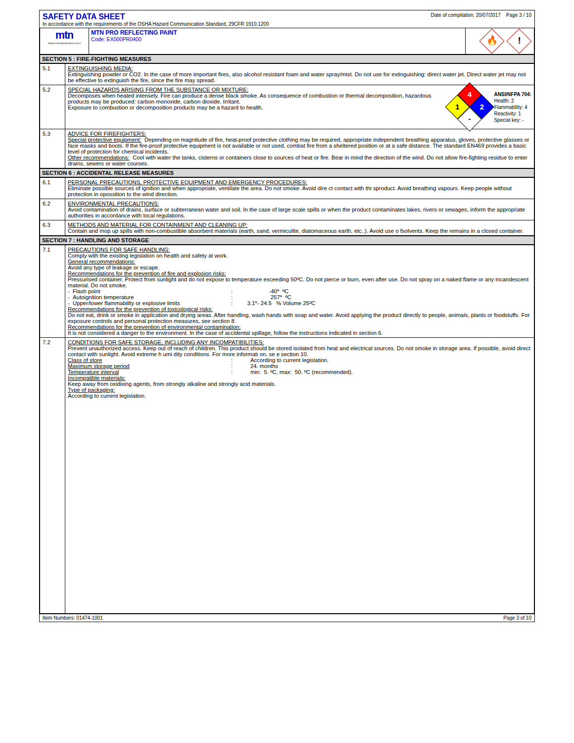SAFETY DATA SHEET
In accordance with the requirements of the OSHA Hazard Communication Standard, 29CFR 1910.1200
Date of compilation: 20/07/2017 Page 3 / 10
| mtn www.montanacolors.com | MTN PRO REFLECTING PAINT Code: EX000PR0400 | 🔥 ! |
SECTION 5 : FIRE-FIGHTING MEASURES
| 5.1 | EXTINGUISHING MEDIA: Extinguishing powder or CO2. In the case of more important fires, also alcohol resistant foam and water spray/mist. Do not use for extinguishing: direct water jet. Direct water jet may not be effective to extinguish the fire, since the fire may spread. |
| 5.2 | 4 2 1 - ANSI/NFPA 704: Health: 2 Flammability: 4 Reactivity: 1 Special key: - SPECIAL HAZARDS ARISING FROM THE SUBSTANCE OR MIXTURE: Decomposes when heated intensely. Fire can produce a dense black smoke. As consequence of combustion or thermal decomposition, hazardous products may be produced: carbon monoxide, carbon dioxide. Irritant. Exposure to combustion or decomposition products may be a hazard to health. |
| 5.3 | ADVICE FOR FIREFIGHTERS: Special protective equipment: Depending on magnitude of fire, heat-proof protective clothing may be required, appropriate independent breathing apparatus, gloves, protective glasses or face masks and boots. If the fire-proof protective equipment is not available or not used, combat fire from a sheltered position or at a safe distance. The standard EN469 provides a basic level of protection for chemical incidents. Other recommendations: Cool with water the tanks, cisterns or containers close to sources of heat or fire. Bear in mind the direction of the wind. Do not allow fire-fighting residue to enter drains, sewers or water courses. |
SECTION 6 : ACCIDENTAL RELEASE MEASURES
| 6.1 | PERSONAL PRECAUTIONS, PROTECTIVE EQUIPMENT AND EMERGENCY PROCEDURES: Eliminate possible sources of ignition and when appropriate, ventilate the area. Do not smoke. Avoid dire ct contact with thi sproduct. Avoid breathing vapours. Keep people without protection in opossition to the wind direction. |
| 6.2 | ENVIRONMENTAL PRECAUTIONS: Avoid contamination of drains, surface or subterranean water and soil. In the case of large scale spills or when the product contaminates lakes, rivers or sewages, inform the appropriate authorities in accordance with local regulations. |
| 6.3 | METHODS AND MATERIAL FOR CONTAINMENT AND CLEANING UP: Contain and mop up spills with non-combustible absorbent materials (earth, sand, vermiculite, diatomaceous earth, etc..). Avoid use o fsolvents. Keep the remains in a closed container. |
SECTION 7 : HANDLING AND STORAGE
| 7.1 | PRECAUTIONS FOR SAFE HANDLING: Comply with the existing legislation on health and safety at work. General recommendations: Avoid any type of leakage or escape. Recommendations for the prevention of fire and explosion risks: Pressurised container. Protect from sunlight and do not expose to temperature exceeding 50ºC. Do not pierce or burn, even after use. Do not spray on a naked flame or any incandescent material. Do not smoke. - Flash point : -40* ºC - Autoignition temperature : 257* ºC - Upper/lower flammability or explosive limits : 3.1*- 24.5 % Volume 25ºC Recommendations for the prevention of toxicological risks: Do not eat, drink or smoke in application and drying areas. After handling, wash hands with soap and water. Avoid applying the product directly to people, animals, plants or foodstuffs. For exposure controls and personal protection measures, see section 8. Recommendations for the prevention of environmental contamination: It is not considered a danger to the environment. In the case of accidental spillage, follow the instructions indicated in section 6. |
| 7.2 | CONDITIONS FOR SAFE STORAGE, INCLUDING ANY INCOMPATIBILITIES: Prevent unauthorized access. Keep out of reach of children. This product should be stored isolated from heat and electrical sources. Do not smoke in storage area. If possible, avoid direct contact with sunlight. Avoid extreme h umi dity conditions. For more informati on, se e section 10. Class of store : According to current legislation. Maximum storage period : 24. months Temperature interval : min: 5. ºC, max: 50. ºC (recommended). Incompatible materials: Keep away from oxidixing agents, from strongly alkaline and strongly acid materials. Type of packaging: According to current legislation. |
Item Numbers: 01474-1001
Page 3 of 10